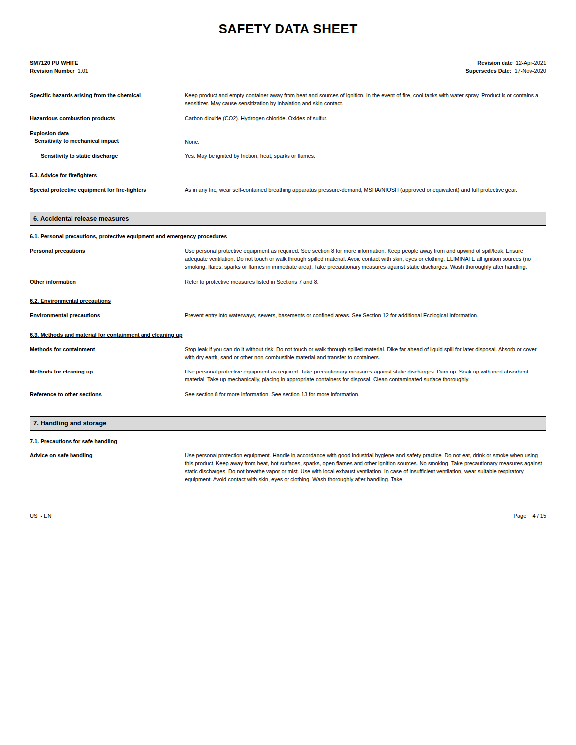SAFETY DATA SHEET
SM7120 PU WHITE
Revision Number 1.01
Revision date 12-Apr-2021
Supersedes Date: 17-Nov-2020
| Specific hazards arising from the chemical | Keep product and empty container away from heat and sources of ignition. In the event of fire, cool tanks with water spray. Product is or contains a sensitizer. May cause sensitization by inhalation and skin contact. |
| Hazardous combustion products | Carbon dioxide (CO2). Hydrogen chloride. Oxides of sulfur. |
| Explosion data Sensitivity to mechanical impact | None. |
| Sensitivity to static discharge | Yes. May be ignited by friction, heat, sparks or flames. |
5.3. Advice for firefighters
| Special protective equipment for fire-fighters | As in any fire, wear self-contained breathing apparatus pressure-demand, MSHA/NIOSH (approved or equivalent) and full protective gear. |
6. Accidental release measures
6.1. Personal precautions, protective equipment and emergency procedures
| Personal precautions | Use personal protective equipment as required. See section 8 for more information. Keep people away from and upwind of spill/leak. Ensure adequate ventilation. Do not touch or walk through spilled material. Avoid contact with skin, eyes or clothing. ELIMINATE all ignition sources (no smoking, flares, sparks or flames in immediate area). Take precautionary measures against static discharges. Wash thoroughly after handling. |
| Other information | Refer to protective measures listed in Sections 7 and 8. |
6.2. Environmental precautions
| Environmental precautions | Prevent entry into waterways, sewers, basements or confined areas. See Section 12 for additional Ecological Information. |
6.3. Methods and material for containment and cleaning up
| Methods for containment | Stop leak if you can do it without risk. Do not touch or walk through spilled material. Dike far ahead of liquid spill for later disposal. Absorb or cover with dry earth, sand or other non-combustible material and transfer to containers. |
| Methods for cleaning up | Use personal protective equipment as required. Take precautionary measures against static discharges. Dam up. Soak up with inert absorbent material. Take up mechanically, placing in appropriate containers for disposal. Clean contaminated surface thoroughly. |
| Reference to other sections | See section 8 for more information. See section 13 for more information. |
7. Handling and storage
7.1. Precautions for safe handling
| Advice on safe handling | Use personal protection equipment. Handle in accordance with good industrial hygiene and safety practice. Do not eat, drink or smoke when using this product. Keep away from heat, hot surfaces, sparks, open flames and other ignition sources. No smoking. Take precautionary measures against static discharges. Do not breathe vapor or mist. Use with local exhaust ventilation. In case of insufficient ventilation, wear suitable respiratory equipment. Avoid contact with skin, eyes or clothing. Wash thoroughly after handling. Take |
US - EN
Page 4 / 15